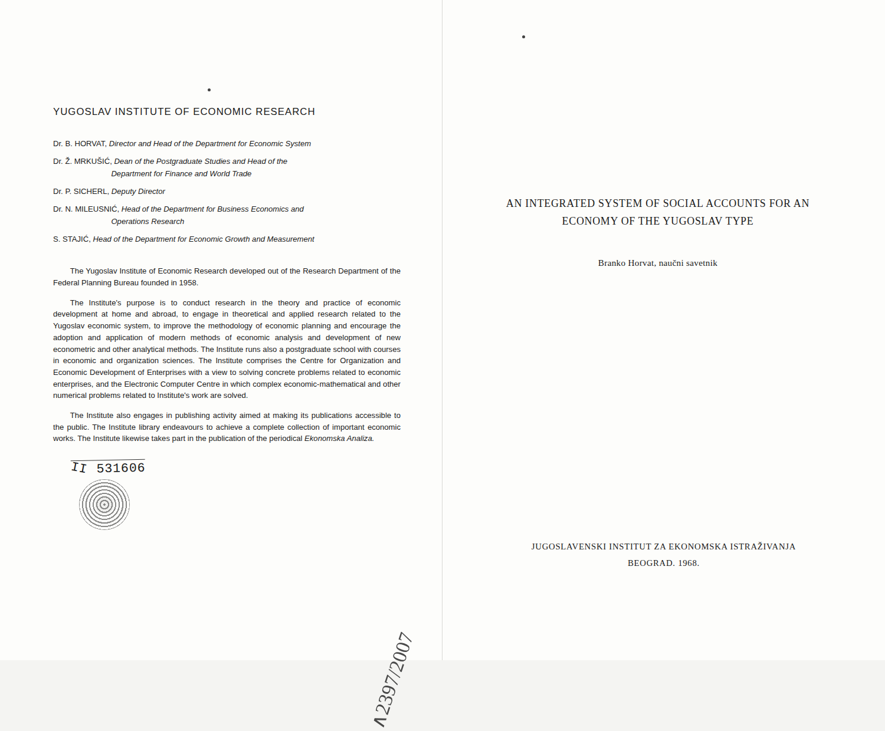Yugoslav Institute of Economic Research
Dr. B. HORVAT, Director and Head of the Department for Economic System
Dr. Ž. MRKUŠIĆ, Dean of the Postgraduate Studies and Head of the Department for Finance and World Trade
Dr. P. SICHERL, Deputy Director
Dr. N. MILEUSNIĆ, Head of the Department for Business Economics and Operations Research
S. STAJIĆ, Head of the Department for Economic Growth and Measurement
The Yugoslav Institute of Economic Research developed out of the Research Department of the Federal Planning Bureau founded in 1958.
The Institute's purpose is to conduct research in the theory and practice of economic development at home and abroad, to engage in theoretical and applied research related to the Yugoslav economic system, to improve the methodology of economic planning and encourage the adoption and application of modern methods of economic analysis and development of new econometric and other analytical methods. The Institute runs also a postgraduate school with courses in economic and organization sciences. The Institute comprises the Centre for Organization and Economic Development of Enterprises with a view to solving concrete problems related to economic enterprises, and the Electronic Computer Centre in which complex economic-mathematical and other numerical problems related to Institute's work are solved.
The Institute also engages in publishing activity aimed at making its publications accessible to the public. The Institute library endeavours to achieve a complete collection of important economic works. The Institute likewise takes part in the publication of the periodical Ekonomska Analiza.
II 531606
∧2397/2007
AN INTEGRATED SYSTEM OF SOCIAL ACCOUNTS FOR AN
ECONOMY OF THE YUGOSLAV TYPE
Branko Horvat, naučni savetnik
JUGOSLAVENSKI INSTITUT ZA EKONOMSKA ISTRAŽIVANJA
BEOGRAD. 1968.